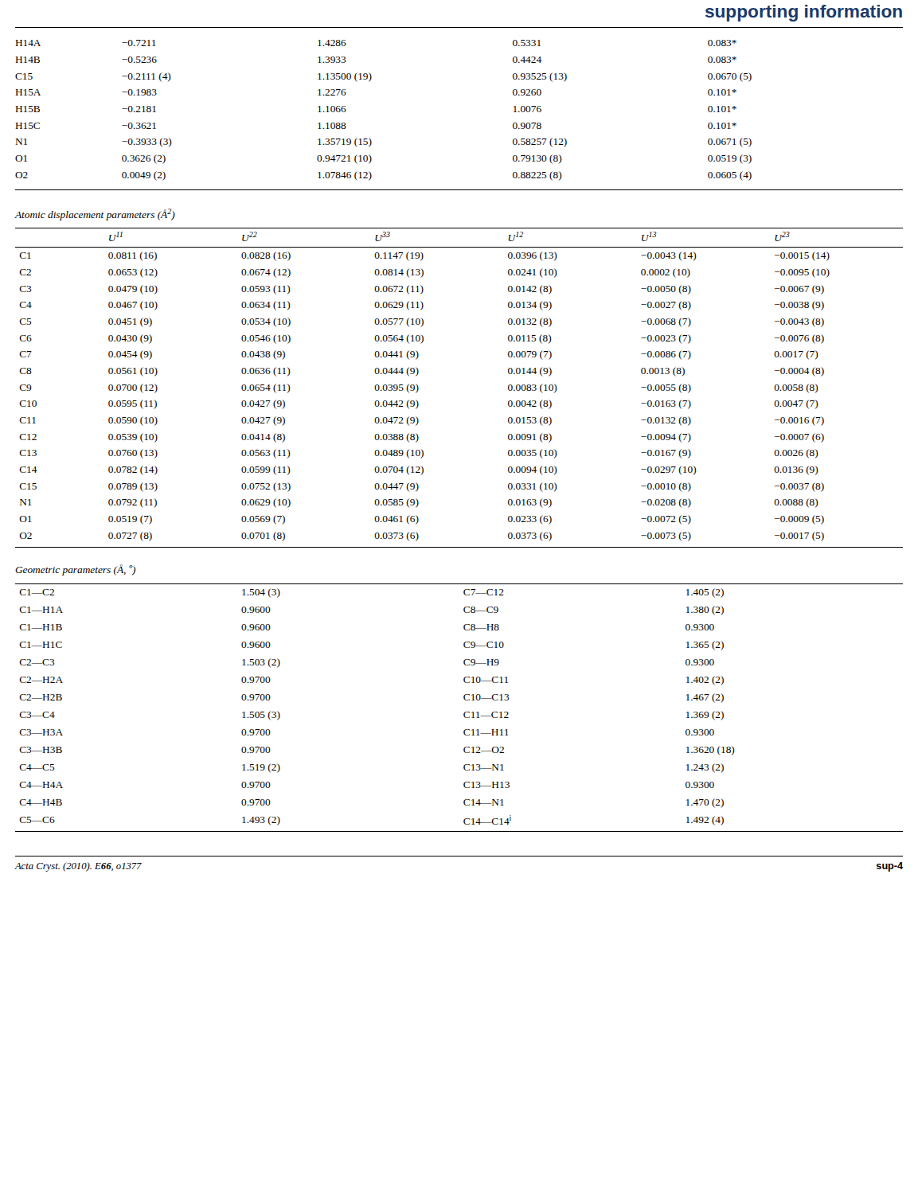supporting information
| H14A | −0.7211 | 1.4286 | 0.5331 | 0.083* |
| H14B | −0.5236 | 1.3933 | 0.4424 | 0.083* |
| C15 | −0.2111 (4) | 1.13500 (19) | 0.93525 (13) | 0.0670 (5) |
| H15A | −0.1983 | 1.2276 | 0.9260 | 0.101* |
| H15B | −0.2181 | 1.1066 | 1.0076 | 0.101* |
| H15C | −0.3621 | 1.1088 | 0.9078 | 0.101* |
| N1 | −0.3933 (3) | 1.35719 (15) | 0.58257 (12) | 0.0671 (5) |
| O1 | 0.3626 (2) | 0.94721 (10) | 0.79130 (8) | 0.0519 (3) |
| O2 | 0.0049 (2) | 1.07846 (12) | 0.88225 (8) | 0.0605 (4) |
Atomic displacement parameters (Å2)
| | U 11 | U 22 | U 33 | U 12 | U 13 | U 23 |
| --- | --- | --- | --- | --- | --- | --- |
| C1 | 0.0811 (16) | 0.0828 (16) | 0.1147 (19) | 0.0396 (13) | −0.0043 (14) | −0.0015 (14) |
| C2 | 0.0653 (12) | 0.0674 (12) | 0.0814 (13) | 0.0241 (10) | 0.0002 (10) | −0.0095 (10) |
| C3 | 0.0479 (10) | 0.0593 (11) | 0.0672 (11) | 0.0142 (8) | −0.0050 (8) | −0.0067 (9) |
| C4 | 0.0467 (10) | 0.0634 (11) | 0.0629 (11) | 0.0134 (9) | −0.0027 (8) | −0.0038 (9) |
| C5 | 0.0451 (9) | 0.0534 (10) | 0.0577 (10) | 0.0132 (8) | −0.0068 (7) | −0.0043 (8) |
| C6 | 0.0430 (9) | 0.0546 (10) | 0.0564 (10) | 0.0115 (8) | −0.0023 (7) | −0.0076 (8) |
| C7 | 0.0454 (9) | 0.0438 (9) | 0.0441 (9) | 0.0079 (7) | −0.0086 (7) | 0.0017 (7) |
| C8 | 0.0561 (10) | 0.0636 (11) | 0.0444 (9) | 0.0144 (9) | 0.0013 (8) | −0.0004 (8) |
| C9 | 0.0700 (12) | 0.0654 (11) | 0.0395 (9) | 0.0083 (10) | −0.0055 (8) | 0.0058 (8) |
| C10 | 0.0595 (11) | 0.0427 (9) | 0.0442 (9) | 0.0042 (8) | −0.0163 (7) | 0.0047 (7) |
| C11 | 0.0590 (10) | 0.0427 (9) | 0.0472 (9) | 0.0153 (8) | −0.0132 (8) | −0.0016 (7) |
| C12 | 0.0539 (10) | 0.0414 (8) | 0.0388 (8) | 0.0091 (8) | −0.0094 (7) | −0.0007 (6) |
| C13 | 0.0760 (13) | 0.0563 (11) | 0.0489 (10) | 0.0035 (10) | −0.0167 (9) | 0.0026 (8) |
| C14 | 0.0782 (14) | 0.0599 (11) | 0.0704 (12) | 0.0094 (10) | −0.0297 (10) | 0.0136 (9) |
| C15 | 0.0789 (13) | 0.0752 (13) | 0.0447 (9) | 0.0331 (10) | −0.0010 (8) | −0.0037 (8) |
| N1 | 0.0792 (11) | 0.0629 (10) | 0.0585 (9) | 0.0163 (9) | −0.0208 (8) | 0.0088 (8) |
| O1 | 0.0519 (7) | 0.0569 (7) | 0.0461 (6) | 0.0233 (6) | −0.0072 (5) | −0.0009 (5) |
| O2 | 0.0727 (8) | 0.0701 (8) | 0.0373 (6) | 0.0373 (6) | −0.0073 (5) | −0.0017 (5) |
Geometric parameters (Å, º)
| C1—C2 | 1.504 (3) | C7—C12 | 1.405 (2) |
| C1—H1A | 0.9600 | C8—C9 | 1.380 (2) |
| C1—H1B | 0.9600 | C8—H8 | 0.9300 |
| C1—H1C | 0.9600 | C9—C10 | 1.365 (2) |
| C2—C3 | 1.503 (2) | C9—H9 | 0.9300 |
| C2—H2A | 0.9700 | C10—C11 | 1.402 (2) |
| C2—H2B | 0.9700 | C10—C13 | 1.467 (2) |
| C3—C4 | 1.505 (3) | C11—C12 | 1.369 (2) |
| C3—H3A | 0.9700 | C11—H11 | 0.9300 |
| C3—H3B | 0.9700 | C12—O2 | 1.3620 (18) |
| C4—C5 | 1.519 (2) | C13—N1 | 1.243 (2) |
| C4—H4A | 0.9700 | C13—H13 | 0.9300 |
| C4—H4B | 0.9700 | C14—N1 | 1.470 (2) |
| C5—C6 | 1.493 (2) | C14—C14 i | 1.492 (4) |
Acta Cryst. (2010). E66, o1377
sup-4